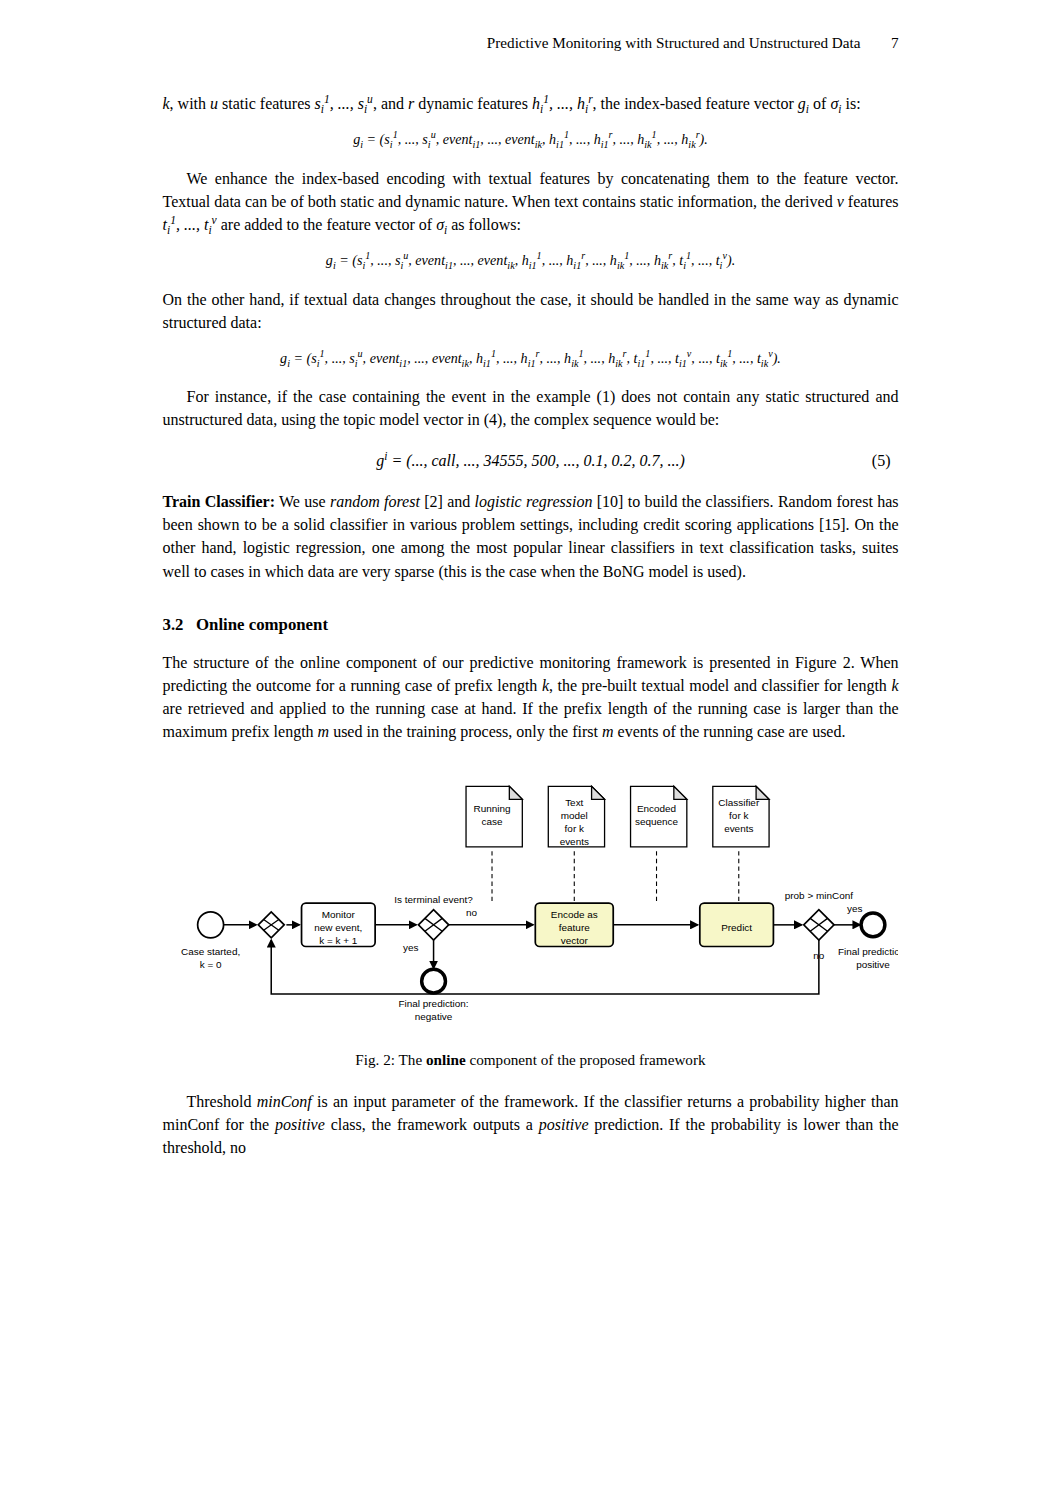Predictive Monitoring with Structured and Unstructured Data 7
k, with u static features si1, ..., siu, and r dynamic features hi1, ..., hir, the index-based feature vector gi of σi is:
gi = (si1, ..., siu, eventi1, ..., eventik, hi11, ..., hi1r, ..., hik1, ..., hikr).
We enhance the index-based encoding with textual features by concatenating them to the feature vector. Textual data can be of both static and dynamic nature. When text contains static information, the derived v features ti1, ..., tiv are added to the feature vector of σi as follows:
gi = (si1, ..., siu, eventi1, ..., eventik, hi11, ..., hi1r, ..., hik1, ..., hikr, ti1, ..., tiv).
On the other hand, if textual data changes throughout the case, it should be handled in the same way as dynamic structured data:
gi = (si1, ..., siu, eventi1, ..., eventik, hi11, ..., hi1r, ..., hik1, ..., hikr, ti11, ..., ti1v, ..., tik1, ..., tikv).
For instance, if the case containing the event in the example (1) does not contain any static structured and unstructured data, using the topic model vector in (4), the complex sequence would be:
gi = (..., call, ..., 34555, 500, ..., 0.1, 0.2, 0.7, ...) (5)
Train Classifier: We use random forest [2] and logistic regression [10] to build the classifiers. Random forest has been shown to be a solid classifier in various problem settings, including credit scoring applications [15]. On the other hand, logistic regression, one among the most popular linear classifiers in text classification tasks, suites well to cases in which data are very sparse (this is the case when the BoNG model is used).
3.2 Online component
The structure of the online component of our predictive monitoring framework is presented in Figure 2. When predicting the outcome for a running case of prefix length k, the pre-built textual model and classifier for length k are retrieved and applied to the running case at hand. If the prefix length of the running case is larger than the maximum prefix length m used in the training process, only the first m events of the running case are used.
Running case Text model for k events Encoded sequence Classifier for k events Case started, k = 0 Monitor new event, k = k + 1 Is terminal event? yes no Final prediction: negative Encode as feature vector Predict prob > minConf yes no Final prediction: positive
Fig. 2: The online component of the proposed framework
Threshold minConf is an input parameter of the framework. If the classifier returns a probability higher than minConf for the positive class, the framework outputs a positive prediction. If the probability is lower than the threshold, no